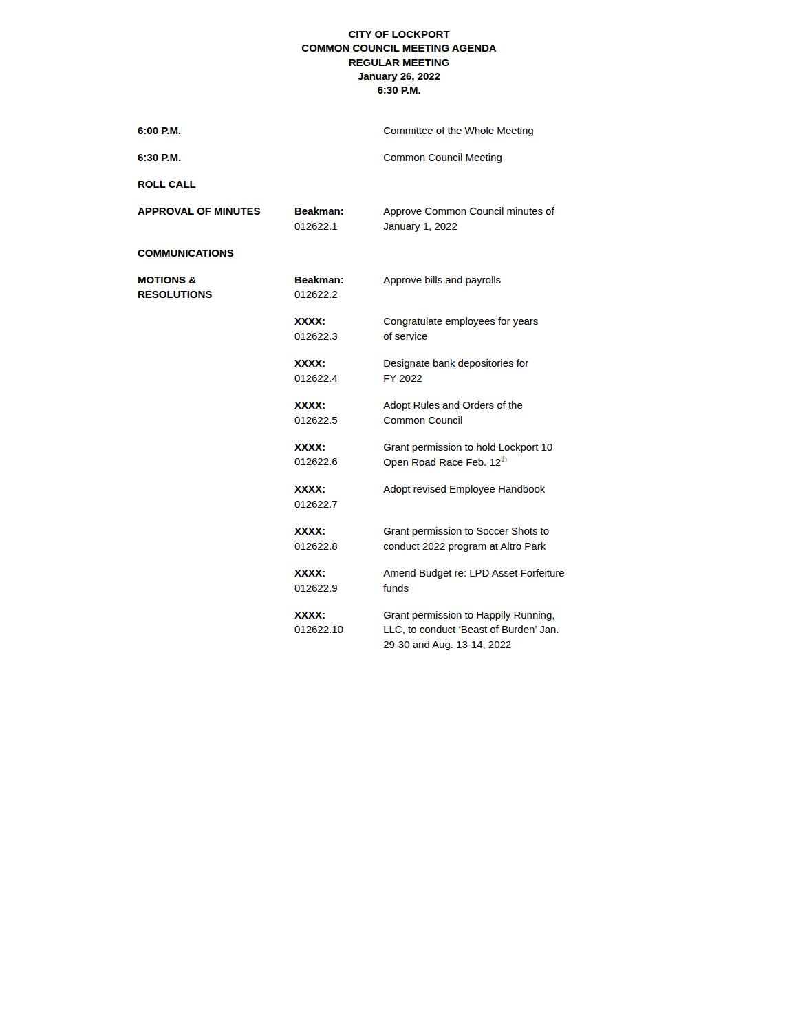CITY OF LOCKPORT
COMMON COUNCIL MEETING AGENDA
REGULAR MEETING
January 26, 2022
6:30 P.M.
| 6:00 P.M. | | Committee of the Whole Meeting |
| 6:30 P.M. | | Common Council Meeting |
| ROLL CALL | | |
| APPROVAL OF MINUTES | Beakman: 012622.1 | Approve Common Council minutes of January 1, 2022 |
| COMMUNICATIONS | | |
| MOTIONS & RESOLUTIONS | Beakman: 012622.2 | Approve bills and payrolls |
| | XXXX: 012622.3 | Congratulate employees for years of service |
| | XXXX: 012622.4 | Designate bank depositories for FY 2022 |
| | XXXX: 012622.5 | Adopt Rules and Orders of the Common Council |
| | XXXX: 012622.6 | Grant permission to hold Lockport 10 Open Road Race Feb. 12 th |
| | XXXX: 012622.7 | Adopt revised Employee Handbook |
| | XXXX: 012622.8 | Grant permission to Soccer Shots to conduct 2022 program at Altro Park |
| | XXXX: 012622.9 | Amend Budget re: LPD Asset Forfeiture funds |
| | XXXX: 012622.10 | Grant permission to Happily Running, LLC, to conduct ‘Beast of Burden’ Jan. 29-30 and Aug. 13-14, 2022 |